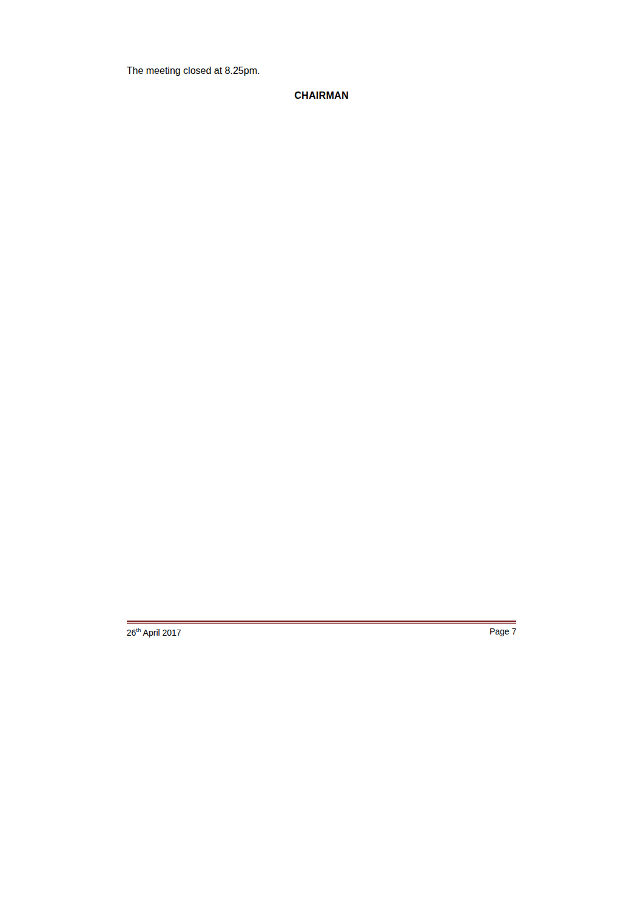The meeting closed at 8.25pm.
CHAIRMAN
26th April 2017 Page 7